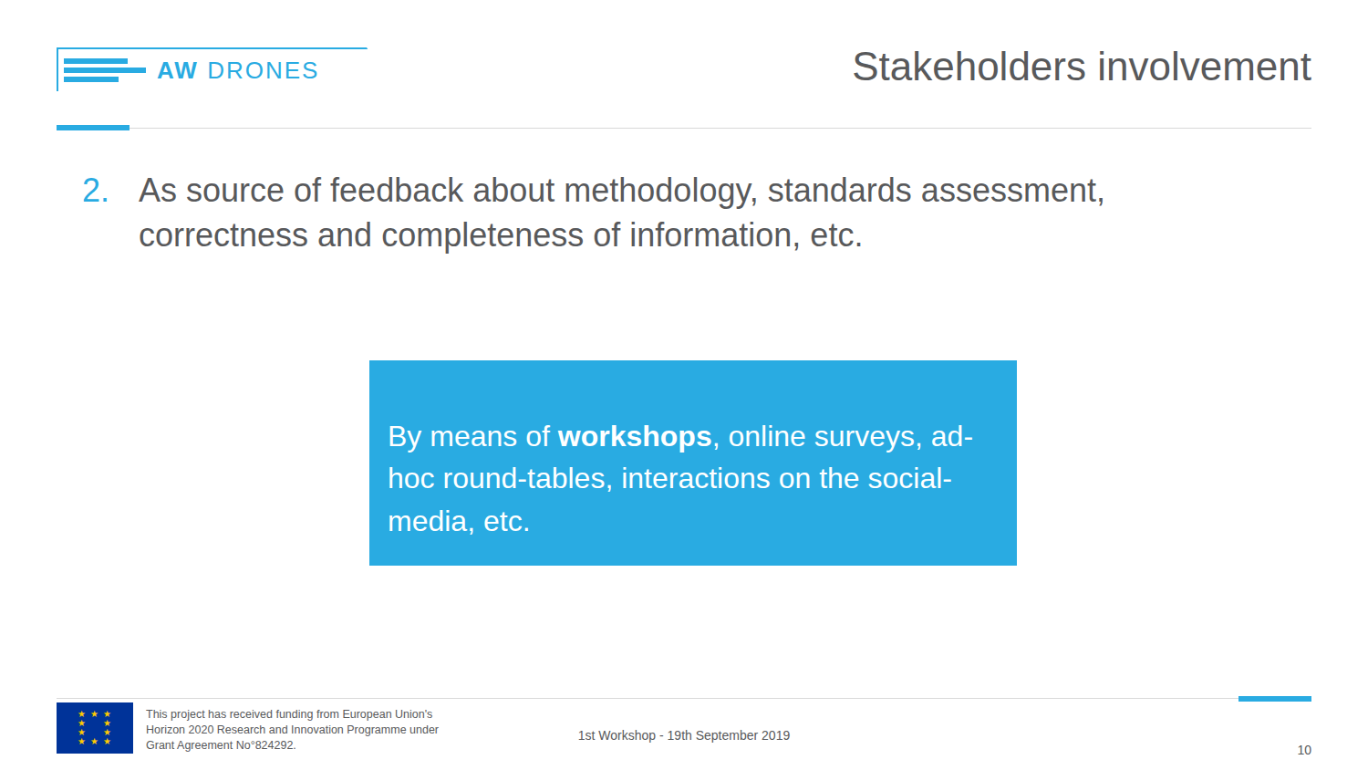AW DRONES
Stakeholders involvement
2. As source of feedback about methodology, standards assessment, correctness and completeness of information, etc.
By means of workshops, online surveys, ad-hoc round-tables, interactions on the social-media, etc.
★ ★ ★
★ ★
★ ★
★ ★ ★
This project has received funding from European Union's
Horizon 2020 Research and Innovation Programme under
Grant Agreement No°824292.
1st Workshop - 19th September 2019
10